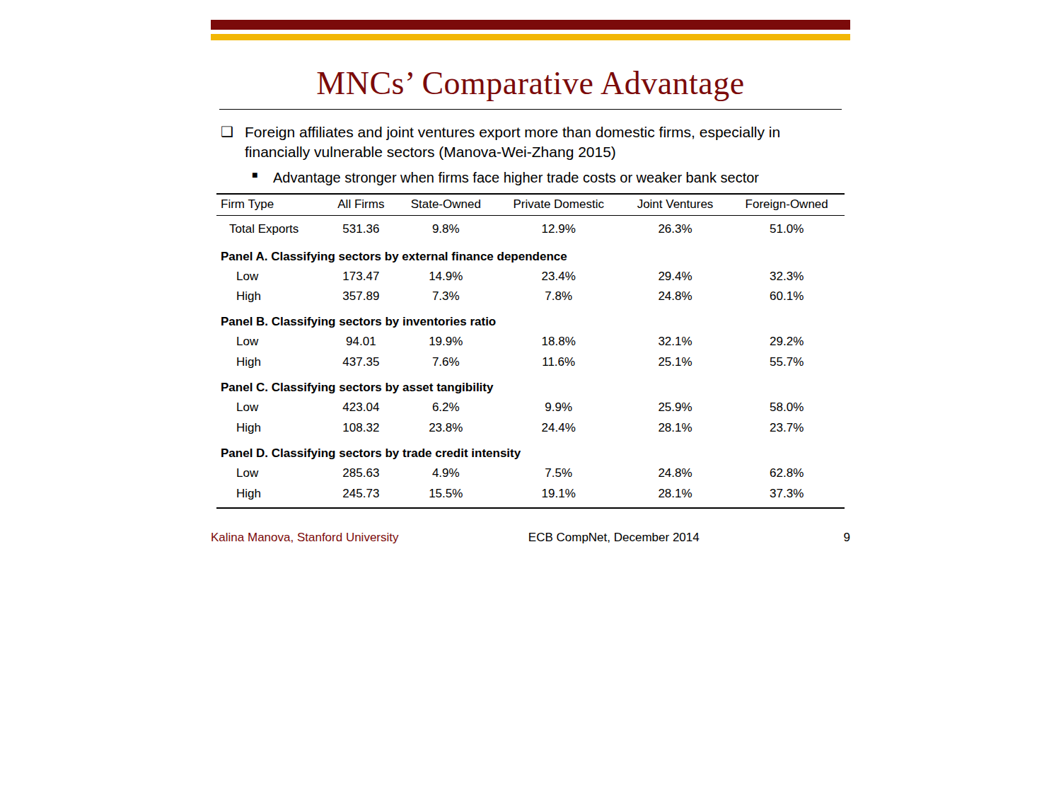MNCs’ Comparative Advantage
Foreign affiliates and joint ventures export more than domestic firms, especially in financially vulnerable sectors (Manova-Wei-Zhang 2015)
Advantage stronger when firms face higher trade costs or weaker bank sector
| Firm Type | All Firms | State-Owned | Private Domestic | Joint Ventures | Foreign-Owned |
| --- | --- | --- | --- | --- | --- |
| Total Exports | 531.36 | 9.8% | 12.9% | 26.3% | 51.0% |
| Panel A. Classifying sectors by external finance dependence |
| Low | 173.47 | 14.9% | 23.4% | 29.4% | 32.3% |
| High | 357.89 | 7.3% | 7.8% | 24.8% | 60.1% |
| Panel B. Classifying sectors by inventories ratio |
| Low | 94.01 | 19.9% | 18.8% | 32.1% | 29.2% |
| High | 437.35 | 7.6% | 11.6% | 25.1% | 55.7% |
| Panel C. Classifying sectors by asset tangibility |
| Low | 423.04 | 6.2% | 9.9% | 25.9% | 58.0% |
| High | 108.32 | 23.8% | 24.4% | 28.1% | 23.7% |
| Panel D. Classifying sectors by trade credit intensity |
| Low | 285.63 | 4.9% | 7.5% | 24.8% | 62.8% |
| High | 245.73 | 15.5% | 19.1% | 28.1% | 37.3% |
Kalina Manova, Stanford University
ECB CompNet, December 2014
9